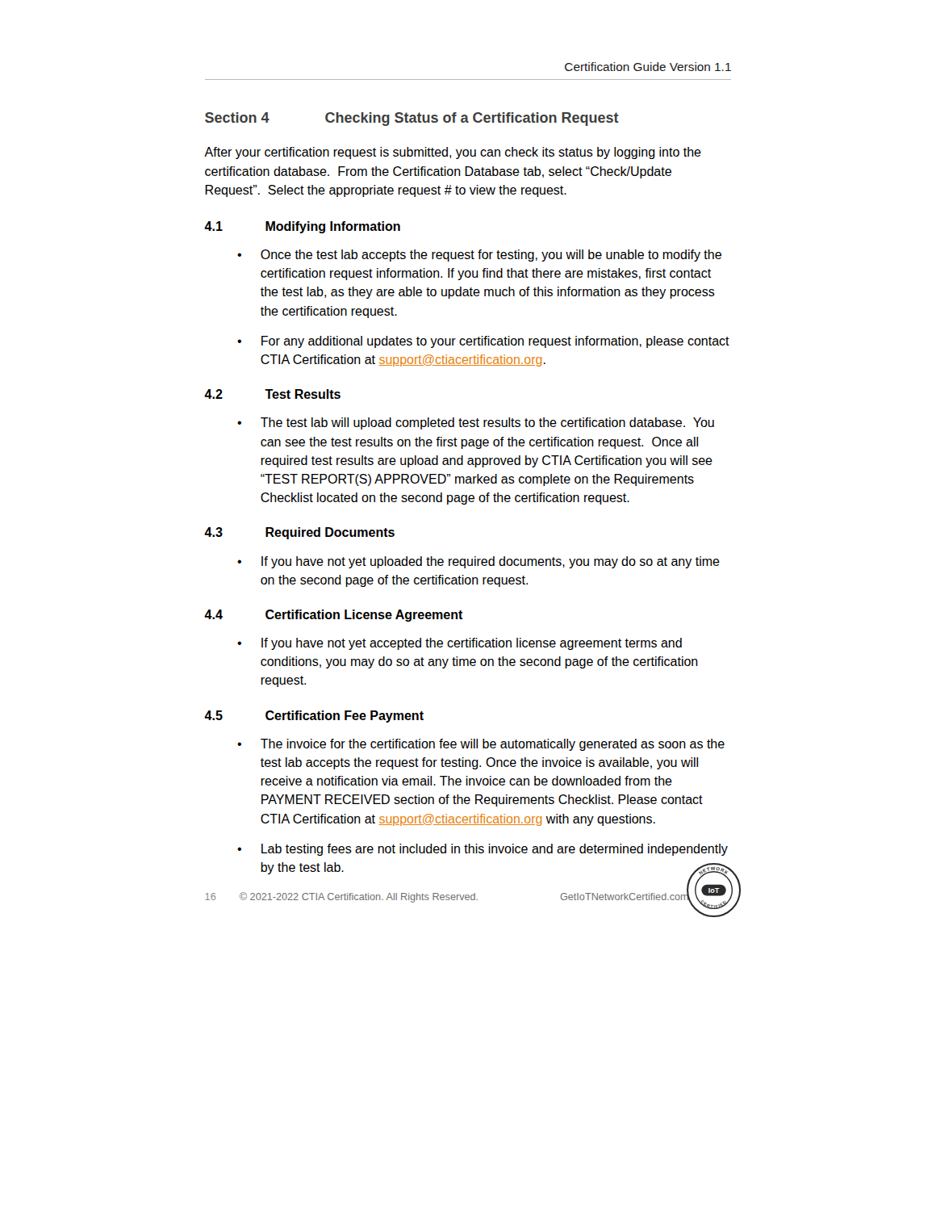Certification Guide Version 1.1
Section 4 Checking Status of a Certification Request
After your certification request is submitted, you can check its status by logging into the certification database. From the Certification Database tab, select “Check/Update Request”. Select the appropriate request # to view the request.
4.1 Modifying Information
Once the test lab accepts the request for testing, you will be unable to modify the certification request information. If you find that there are mistakes, first contact the test lab, as they are able to update much of this information as they process the certification request.
For any additional updates to your certification request information, please contact CTIA Certification at support@ctiacertification.org.
4.2 Test Results
The test lab will upload completed test results to the certification database. You can see the test results on the first page of the certification request. Once all required test results are upload and approved by CTIA Certification you will see “TEST REPORT(S) APPROVED” marked as complete on the Requirements Checklist located on the second page of the certification request.
4.3 Required Documents
If you have not yet uploaded the required documents, you may do so at any time on the second page of the certification request.
4.4 Certification License Agreement
If you have not yet accepted the certification license agreement terms and conditions, you may do so at any time on the second page of the certification request.
4.5 Certification Fee Payment
The invoice for the certification fee will be automatically generated as soon as the test lab accepts the request for testing. Once the invoice is available, you will receive a notification via email. The invoice can be downloaded from the PAYMENT RECEIVED section of the Requirements Checklist. Please contact CTIA Certification at support@ctiacertification.org with any questions.
Lab testing fees are not included in this invoice and are determined independently by the test lab.
16 © 2021-2022 CTIA Certification. All Rights Reserved. GetIoTNetworkCertified.com
NETWORK CERTIFIED IoT